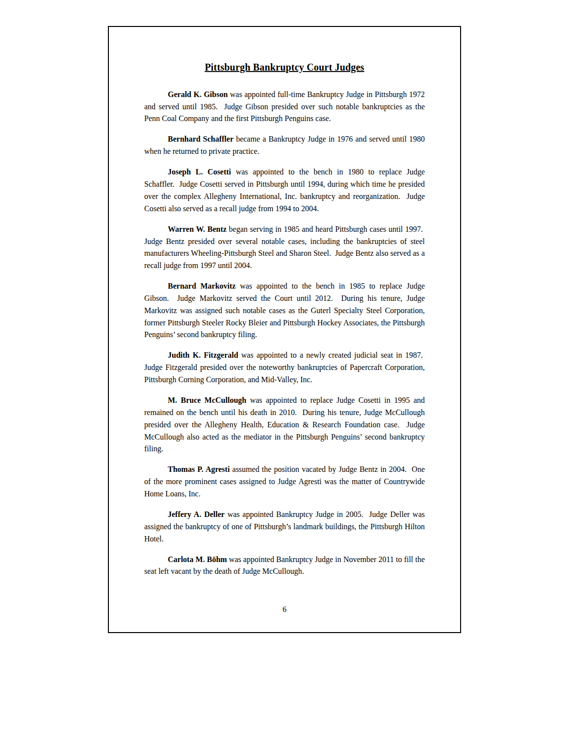Pittsburgh Bankruptcy Court Judges
Gerald K. Gibson was appointed full-time Bankruptcy Judge in Pittsburgh 1972 and served until 1985. Judge Gibson presided over such notable bankruptcies as the Penn Coal Company and the first Pittsburgh Penguins case.
Bernhard Schaffler became a Bankruptcy Judge in 1976 and served until 1980 when he returned to private practice.
Joseph L. Cosetti was appointed to the bench in 1980 to replace Judge Schaffler. Judge Cosetti served in Pittsburgh until 1994, during which time he presided over the complex Allegheny International, Inc. bankruptcy and reorganization. Judge Cosetti also served as a recall judge from 1994 to 2004.
Warren W. Bentz began serving in 1985 and heard Pittsburgh cases until 1997. Judge Bentz presided over several notable cases, including the bankruptcies of steel manufacturers Wheeling-Pittsburgh Steel and Sharon Steel. Judge Bentz also served as a recall judge from 1997 until 2004.
Bernard Markovitz was appointed to the bench in 1985 to replace Judge Gibson. Judge Markovitz served the Court until 2012. During his tenure, Judge Markovitz was assigned such notable cases as the Guterl Specialty Steel Corporation, former Pittsburgh Steeler Rocky Bleier and Pittsburgh Hockey Associates, the Pittsburgh Penguins’ second bankruptcy filing.
Judith K. Fitzgerald was appointed to a newly created judicial seat in 1987. Judge Fitzgerald presided over the noteworthy bankruptcies of Papercraft Corporation, Pittsburgh Corning Corporation, and Mid-Valley, Inc.
M. Bruce McCullough was appointed to replace Judge Cosetti in 1995 and remained on the bench until his death in 2010. During his tenure, Judge McCullough presided over the Allegheny Health, Education & Research Foundation case. Judge McCullough also acted as the mediator in the Pittsburgh Penguins’ second bankruptcy filing.
Thomas P. Agresti assumed the position vacated by Judge Bentz in 2004. One of the more prominent cases assigned to Judge Agresti was the matter of Countrywide Home Loans, Inc.
Jeffery A. Deller was appointed Bankruptcy Judge in 2005. Judge Deller was assigned the bankruptcy of one of Pittsburgh’s landmark buildings, the Pittsburgh Hilton Hotel.
Carlota M. Böhm was appointed Bankruptcy Judge in November 2011 to fill the seat left vacant by the death of Judge McCullough.
6